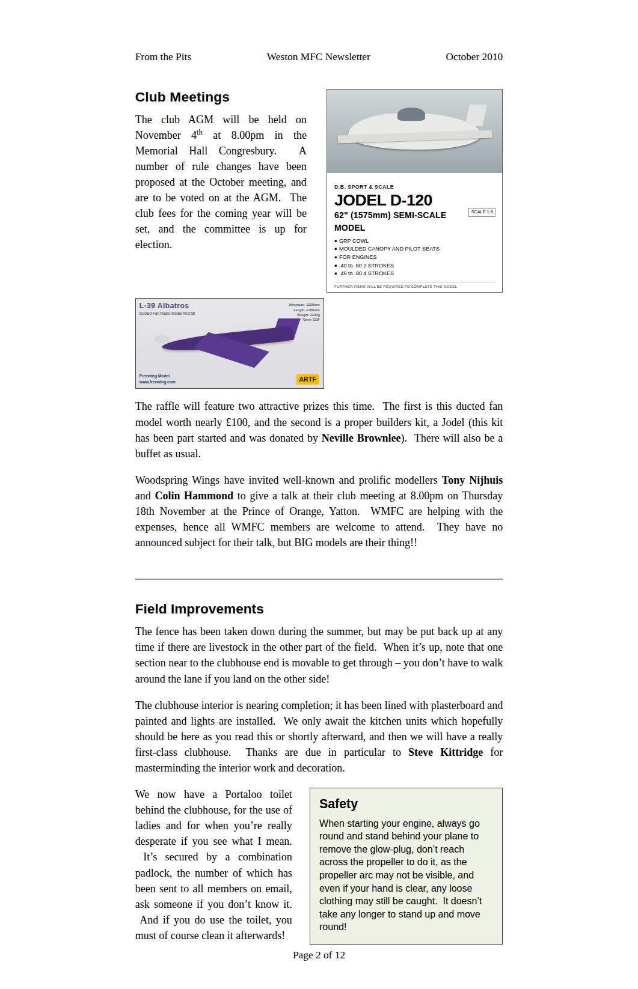From the Pits
Weston MFC Newsletter
October 2010
D.B. SPORT & SCALE
JODEL D-120
SCALE 1:5
62" (1575mm) SEMI-SCALE MODEL
GRP COWL
MOULDED CANOPY AND PILOT SEATS
FOR ENGINES
.40 to .60 2 STROKES
.48 to .80 4 STROKES
FURTHER ITEMS WILL BE REQUIRED TO COMPLETE THIS MODEL
Club Meetings
The club AGM will be held on November 4th at 8.00pm in the Memorial Hall Congresbury. A number of rule changes have been proposed at the October meeting, and are to be voted on at the AGM. The club fees for the coming year will be set, and the committee is up for election.
L-39 Albatros
Ducted Fan Radio Model Aircraft
Wingspan: 1100mm
Length: 1180mm
Weight: 2200g
Fan: 70mm EDF
Freewing Model
www.freewing.com
ARTF
The raffle will feature two attractive prizes this time. The first is this ducted fan model worth nearly £100, and the second is a proper builders kit, a Jodel (this kit has been part started and was donated by Neville Brownlee). There will also be a buffet as usual.
Woodspring Wings have invited well-known and prolific modellers Tony Nijhuis and Colin Hammond to give a talk at their club meeting at 8.00pm on Thursday 18th November at the Prince of Orange, Yatton. WMFC are helping with the expenses, hence all WMFC members are welcome to attend. They have no announced subject for their talk, but BIG models are their thing!!
Field Improvements
The fence has been taken down during the summer, but may be put back up at any time if there are livestock in the other part of the field. When it’s up, note that one section near to the clubhouse end is movable to get through – you don’t have to walk around the lane if you land on the other side!
The clubhouse interior is nearing completion; it has been lined with plasterboard and painted and lights are installed. We only await the kitchen units which hopefully should be here as you read this or shortly afterward, and then we will have a really first-class clubhouse. Thanks are due in particular to Steve Kittridge for masterminding the interior work and decoration.
Safety
When starting your engine, always go round and stand behind your plane to remove the glow-plug, don’t reach across the propeller to do it, as the propeller arc may not be visible, and even if your hand is clear, any loose clothing may still be caught. It doesn’t take any longer to stand up and move round!
We now have a Portaloo toilet behind the clubhouse, for the use of ladies and for when you’re really desperate if you see what I mean. It’s secured by a combination padlock, the number of which has been sent to all members on email, ask someone if you don’t know it. And if you do use the toilet, you must of course clean it afterwards!
Page 2 of 12